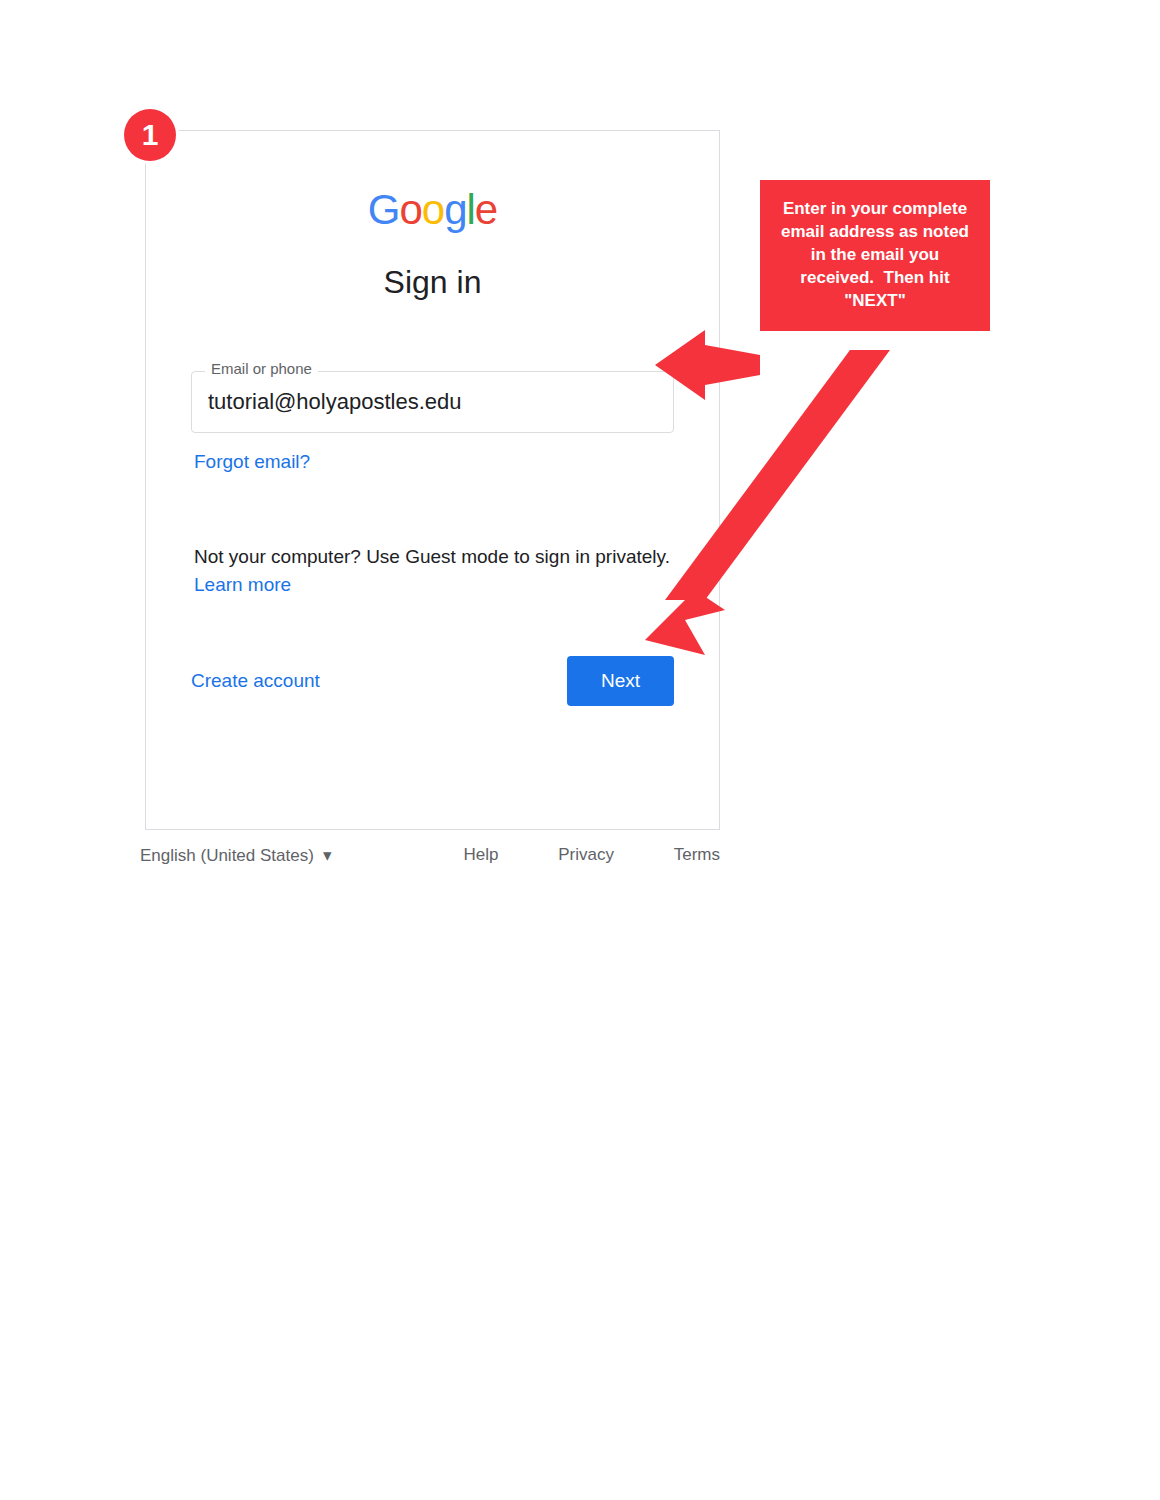1
Google
Sign in
Email or phone
Forgot email?
Not your computer? Use Guest mode to sign in privately.
Learn more
Create account
Next
English (United States) ▾
Help Privacy Terms
Enter in your complete email address as noted in the email you received. Then hit "NEXT"